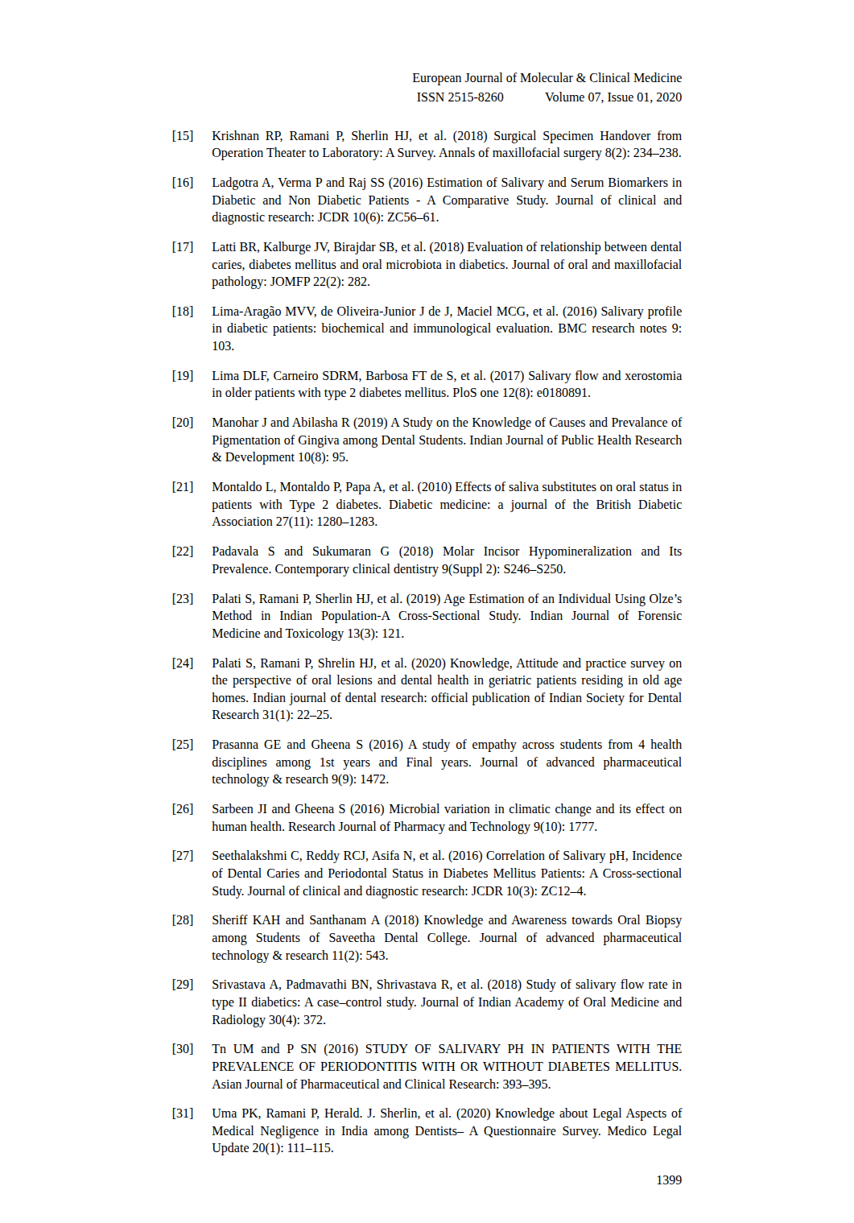European Journal of Molecular & Clinical Medicine ISSN 2515-8260 Volume 07, Issue 01, 2020
[15] Krishnan RP, Ramani P, Sherlin HJ, et al. (2018) Surgical Specimen Handover from Operation Theater to Laboratory: A Survey. Annals of maxillofacial surgery 8(2): 234–238.
[16] Ladgotra A, Verma P and Raj SS (2016) Estimation of Salivary and Serum Biomarkers in Diabetic and Non Diabetic Patients - A Comparative Study. Journal of clinical and diagnostic research: JCDR 10(6): ZC56–61.
[17] Latti BR, Kalburge JV, Birajdar SB, et al. (2018) Evaluation of relationship between dental caries, diabetes mellitus and oral microbiota in diabetics. Journal of oral and maxillofacial pathology: JOMFP 22(2): 282.
[18] Lima-Aragão MVV, de Oliveira-Junior J de J, Maciel MCG, et al. (2016) Salivary profile in diabetic patients: biochemical and immunological evaluation. BMC research notes 9: 103.
[19] Lima DLF, Carneiro SDRM, Barbosa FT de S, et al. (2017) Salivary flow and xerostomia in older patients with type 2 diabetes mellitus. PloS one 12(8): e0180891.
[20] Manohar J and Abilasha R (2019) A Study on the Knowledge of Causes and Prevalance of Pigmentation of Gingiva among Dental Students. Indian Journal of Public Health Research & Development 10(8): 95.
[21] Montaldo L, Montaldo P, Papa A, et al. (2010) Effects of saliva substitutes on oral status in patients with Type 2 diabetes. Diabetic medicine: a journal of the British Diabetic Association 27(11): 1280–1283.
[22] Padavala S and Sukumaran G (2018) Molar Incisor Hypomineralization and Its Prevalence. Contemporary clinical dentistry 9(Suppl 2): S246–S250.
[23] Palati S, Ramani P, Sherlin HJ, et al. (2019) Age Estimation of an Individual Using Olze’s Method in Indian Population-A Cross-Sectional Study. Indian Journal of Forensic Medicine and Toxicology 13(3): 121.
[24] Palati S, Ramani P, Shrelin HJ, et al. (2020) Knowledge, Attitude and practice survey on the perspective of oral lesions and dental health in geriatric patients residing in old age homes. Indian journal of dental research: official publication of Indian Society for Dental Research 31(1): 22–25.
[25] Prasanna GE and Gheena S (2016) A study of empathy across students from 4 health disciplines among 1st years and Final years. Journal of advanced pharmaceutical technology & research 9(9): 1472.
[26] Sarbeen JI and Gheena S (2016) Microbial variation in climatic change and its effect on human health. Research Journal of Pharmacy and Technology 9(10): 1777.
[27] Seethalakshmi C, Reddy RCJ, Asifa N, et al. (2016) Correlation of Salivary pH, Incidence of Dental Caries and Periodontal Status in Diabetes Mellitus Patients: A Cross-sectional Study. Journal of clinical and diagnostic research: JCDR 10(3): ZC12–4.
[28] Sheriff KAH and Santhanam A (2018) Knowledge and Awareness towards Oral Biopsy among Students of Saveetha Dental College. Journal of advanced pharmaceutical technology & research 11(2): 543.
[29] Srivastava A, Padmavathi BN, Shrivastava R, et al. (2018) Study of salivary flow rate in type II diabetics: A case–control study. Journal of Indian Academy of Oral Medicine and Radiology 30(4): 372.
[30] Tn UM and P SN (2016) STUDY OF SALIVARY PH IN PATIENTS WITH THE PREVALENCE OF PERIODONTITIS WITH OR WITHOUT DIABETES MELLITUS. Asian Journal of Pharmaceutical and Clinical Research: 393–395.
[31] Uma PK, Ramani P, Herald. J. Sherlin, et al. (2020) Knowledge about Legal Aspects of Medical Negligence in India among Dentists– A Questionnaire Survey. Medico Legal Update 20(1): 111–115.
1399